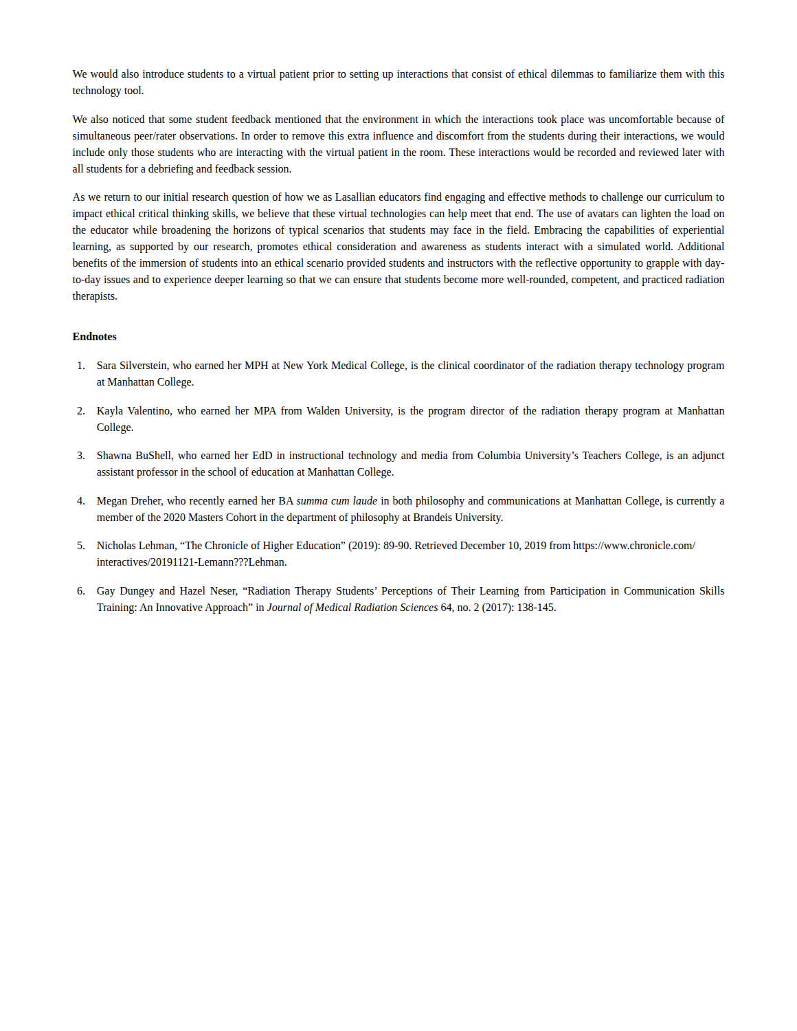We would also introduce students to a virtual patient prior to setting up interactions that consist of ethical dilemmas to familiarize them with this technology tool.
We also noticed that some student feedback mentioned that the environment in which the interactions took place was uncomfortable because of simultaneous peer/rater observations. In order to remove this extra influence and discomfort from the students during their interactions, we would include only those students who are interacting with the virtual patient in the room. These interactions would be recorded and reviewed later with all students for a debriefing and feedback session.
As we return to our initial research question of how we as Lasallian educators find engaging and effective methods to challenge our curriculum to impact ethical critical thinking skills, we believe that these virtual technologies can help meet that end. The use of avatars can lighten the load on the educator while broadening the horizons of typical scenarios that students may face in the field. Embracing the capabilities of experiential learning, as supported by our research, promotes ethical consideration and awareness as students interact with a simulated world. Additional benefits of the immersion of students into an ethical scenario provided students and instructors with the reflective opportunity to grapple with day-to-day issues and to experience deeper learning so that we can ensure that students become more well-rounded, competent, and practiced radiation therapists.
Endnotes
1. Sara Silverstein, who earned her MPH at New York Medical College, is the clinical coordinator of the radiation therapy technology program at Manhattan College.
2. Kayla Valentino, who earned her MPA from Walden University, is the program director of the radiation therapy program at Manhattan College.
3. Shawna BuShell, who earned her EdD in instructional technology and media from Columbia University’s Teachers College, is an adjunct assistant professor in the school of education at Manhattan College.
4. Megan Dreher, who recently earned her BA summa cum laude in both philosophy and communications at Manhattan College, is currently a member of the 2020 Masters Cohort in the department of philosophy at Brandeis University.
5. Nicholas Lehman, “The Chronicle of Higher Education” (2019): 89-90. Retrieved December 10, 2019 from https://www.chronicle.com/ interactives/20191121-Lemann???Lehman.
6. Gay Dungey and Hazel Neser, “Radiation Therapy Students’ Perceptions of Their Learning from Participation in Communication Skills Training: An Innovative Approach” in Journal of Medical Radiation Sciences 64, no. 2 (2017): 138-145.